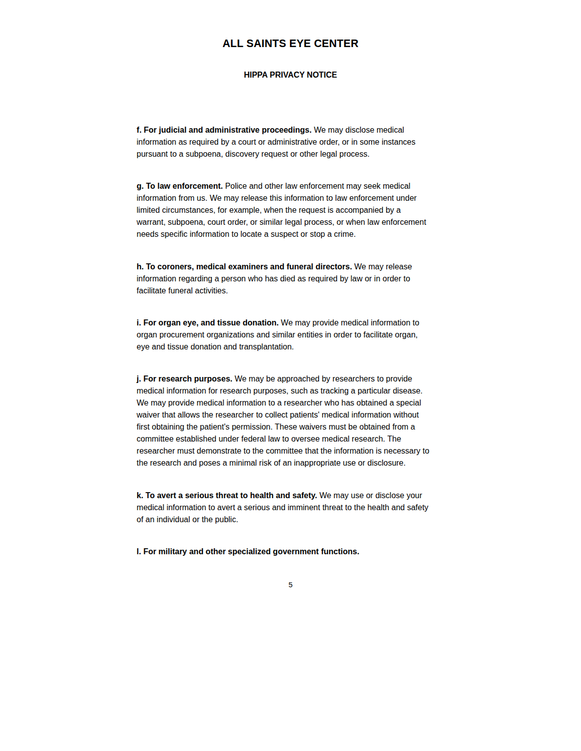ALL SAINTS EYE CENTER
HIPPA PRIVACY NOTICE
f. For judicial and administrative proceedings. We may disclose medical information as required by a court or administrative order, or in some instances pursuant to a subpoena, discovery request or other legal process.
g. To law enforcement. Police and other law enforcement may seek medical information from us. We may release this information to law enforcement under limited circumstances, for example, when the request is accompanied by a warrant, subpoena, court order, or similar legal process, or when law enforcement needs specific information to locate a suspect or stop a crime.
h. To coroners, medical examiners and funeral directors. We may release information regarding a person who has died as required by law or in order to facilitate funeral activities.
i. For organ eye, and tissue donation. We may provide medical information to organ procurement organizations and similar entities in order to facilitate organ, eye and tissue donation and transplantation.
j. For research purposes. We may be approached by researchers to provide medical information for research purposes, such as tracking a particular disease. We may provide medical information to a researcher who has obtained a special waiver that allows the researcher to collect patients' medical information without first obtaining the patient's permission. These waivers must be obtained from a committee established under federal law to oversee medical research. The researcher must demonstrate to the committee that the information is necessary to the research and poses a minimal risk of an inappropriate use or disclosure.
k. To avert a serious threat to health and safety. We may use or disclose your medical information to avert a serious and imminent threat to the health and safety of an individual or the public.
l. For military and other specialized government functions.
5